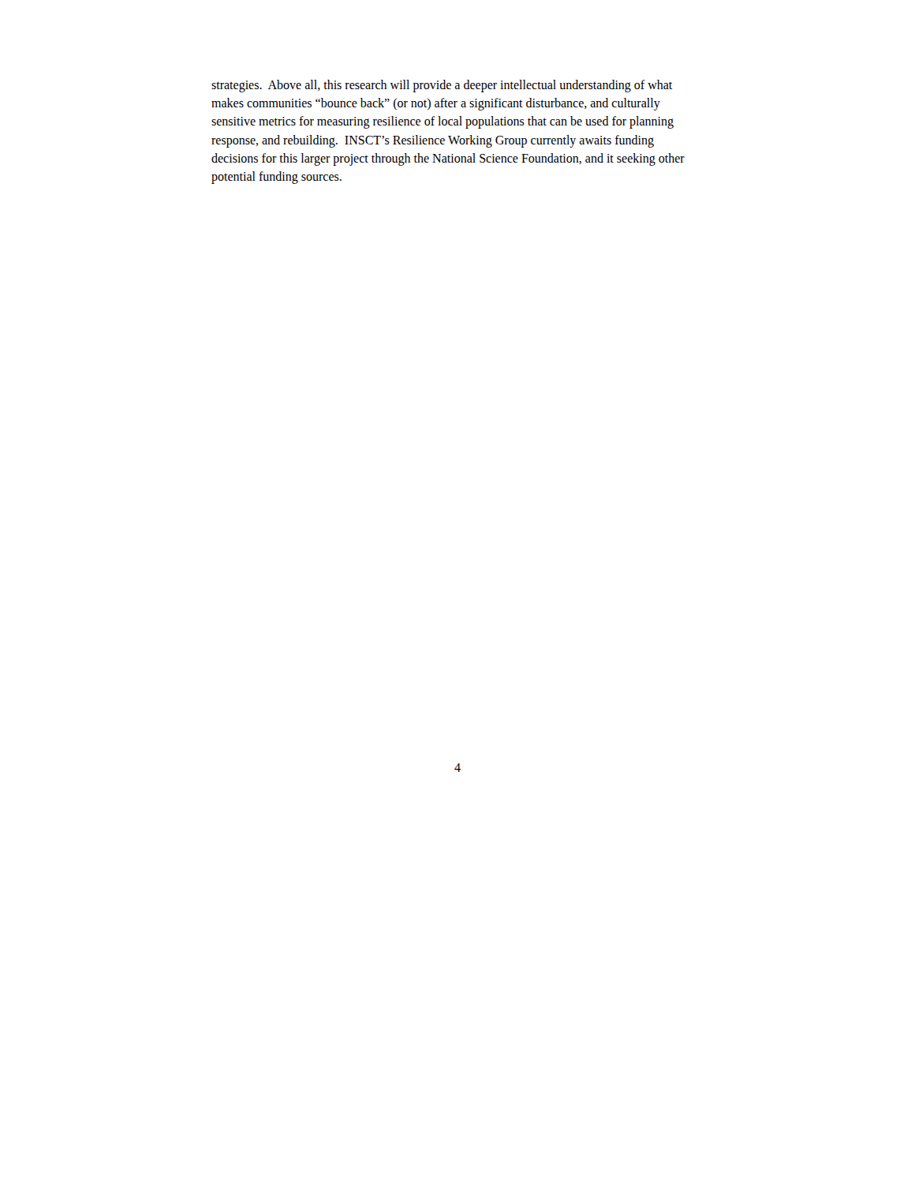strategies. Above all, this research will provide a deeper intellectual understanding of what makes communities “bounce back” (or not) after a significant disturbance, and culturally sensitive metrics for measuring resilience of local populations that can be used for planning response, and rebuilding. INSCT’s Resilience Working Group currently awaits funding decisions for this larger project through the National Science Foundation, and it seeking other potential funding sources.
4